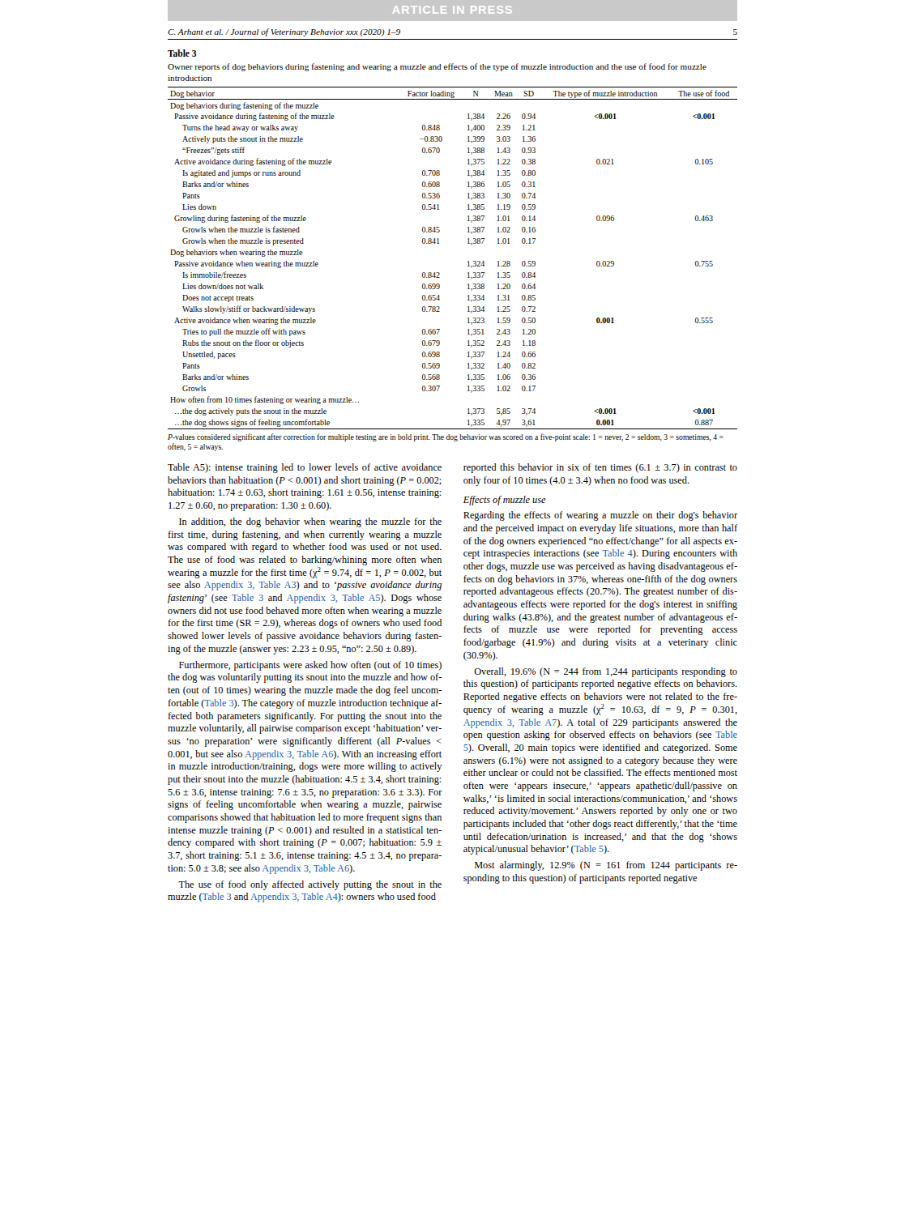ARTICLE IN PRESS
C. Arhant et al. / Journal of Veterinary Behavior xxx (2020) 1–9 5
Table 3
Owner reports of dog behaviors during fastening and wearing a muzzle and effects of the type of muzzle introduction and the use of food for muzzle introduction
| Dog behavior | Factor loading | N | Mean | SD | The type of muzzle introduction | The use of food |
| --- | --- | --- | --- | --- | --- | --- |
| Dog behaviors during fastening of the muzzle | | | | | | |
| Passive avoidance during fastening of the muzzle | | 1,384 | 2.26 | 0.94 | <0.001 | <0.001 |
| Turns the head away or walks away | 0.848 | 1,400 | 2.39 | 1.21 | | |
| Actively puts the snout in the muzzle | −0.830 | 1,399 | 3.03 | 1.36 | | |
| “Freezes”/gets stiff | 0.670 | 1,388 | 1.43 | 0.93 | | |
| Active avoidance during fastening of the muzzle | | 1,375 | 1.22 | 0.38 | 0.021 | 0.105 |
| Is agitated and jumps or runs around | 0.708 | 1,384 | 1.35 | 0.80 | | |
| Barks and/or whines | 0.608 | 1,386 | 1.05 | 0.31 | | |
| Pants | 0.536 | 1,383 | 1.30 | 0.74 | | |
| Lies down | 0.541 | 1,385 | 1.19 | 0.59 | | |
| Growling during fastening of the muzzle | | 1,387 | 1.01 | 0.14 | 0.096 | 0.463 |
| Growls when the muzzle is fastened | 0.845 | 1,387 | 1.02 | 0.16 | | |
| Growls when the muzzle is presented | 0.841 | 1,387 | 1.01 | 0.17 | | |
| Dog behaviors when wearing the muzzle | | | | | | |
| Passive avoidance when wearing the muzzle | | 1,324 | 1.28 | 0.59 | 0.029 | 0.755 |
| Is immobile/freezes | 0.842 | 1,337 | 1.35 | 0.84 | | |
| Lies down/does not walk | 0.699 | 1,338 | 1.20 | 0.64 | | |
| Does not accept treats | 0.654 | 1,334 | 1.31 | 0.85 | | |
| Walks slowly/stiff or backward/sideways | 0.782 | 1,334 | 1.25 | 0.72 | | |
| Active avoidance when wearing the muzzle | | 1,323 | 1.59 | 0.50 | 0.001 | 0.555 |
| Tries to pull the muzzle off with paws | 0.667 | 1,351 | 2.43 | 1.20 | | |
| Rubs the snout on the floor or objects | 0.679 | 1,352 | 2.43 | 1.18 | | |
| Unsettled, paces | 0.698 | 1,337 | 1.24 | 0.66 | | |
| Pants | 0.569 | 1,332 | 1.40 | 0.82 | | |
| Barks and/or whines | 0.568 | 1,335 | 1.06 | 0.36 | | |
| Growls | 0.307 | 1,335 | 1.02 | 0.17 | | |
| How often from 10 times fastening or wearing a muzzle… | | | | | | |
| …the dog actively puts the snout in the muzzle | | 1,373 | 5,85 | 3,74 | <0.001 | <0.001 |
| …the dog shows signs of feeling uncomfortable | | 1,335 | 4,97 | 3,61 | 0.001 | 0.887 |
P-values considered significant after correction for multiple testing are in bold print. The dog behavior was scored on a five-point scale: 1 = never, 2 = seldom, 3 = sometimes, 4 = often, 5 = always.
Table A5): intense training led to lower levels of active avoidance behaviors than habituation (P < 0.001) and short training (P = 0.002; habituation: 1.74 ± 0.63, short training: 1.61 ± 0.56, intense training: 1.27 ± 0.60, no preparation: 1.30 ± 0.60).
In addition, the dog behavior when wearing the muzzle for the first time, during fastening, and when currently wearing a muzzle was compared with regard to whether food was used or not used. The use of food was related to barking/whining more often when wearing a muzzle for the first time (χ2 = 9.74, df = 1, P = 0.002, but see also Appendix 3, Table A3) and to ‘passive avoidance during fastening’ (see Table 3 and Appendix 3, Table A5). Dogs whose owners did not use food behaved more often when wearing a muzzle for the first time (SR = 2.9), whereas dogs of owners who used food showed lower levels of passive avoidance behaviors during fastening of the muzzle (answer yes: 2.23 ± 0.95, “no”: 2.50 ± 0.89).
Furthermore, participants were asked how often (out of 10 times) the dog was voluntarily putting its snout into the muzzle and how often (out of 10 times) wearing the muzzle made the dog feel uncomfortable (Table 3). The category of muzzle introduction technique affected both parameters significantly. For putting the snout into the muzzle voluntarily, all pairwise comparison except ‘habituation’ versus ‘no preparation’ were significantly different (all P-values < 0.001, but see also Appendix 3, Table A6). With an increasing effort in muzzle introduction/training, dogs were more willing to actively put their snout into the muzzle (habituation: 4.5 ± 3.4, short training: 5.6 ± 3.6, intense training: 7.6 ± 3.5, no preparation: 3.6 ± 3.3). For signs of feeling uncomfortable when wearing a muzzle, pairwise comparisons showed that habituation led to more frequent signs than intense muzzle training (P < 0.001) and resulted in a statistical tendency compared with short training (P = 0.007; habituation: 5.9 ± 3.7, short training: 5.1 ± 3.6, intense training: 4.5 ± 3.4, no preparation: 5.0 ± 3.8; see also Appendix 3, Table A6).
The use of food only affected actively putting the snout in the muzzle (Table 3 and Appendix 3, Table A4): owners who used food
reported this behavior in six of ten times (6.1 ± 3.7) in contrast to only four of 10 times (4.0 ± 3.4) when no food was used.
Effects of muzzle use
Regarding the effects of wearing a muzzle on their dog's behavior and the perceived impact on everyday life situations, more than half of the dog owners experienced “no effect/change” for all aspects except intraspecies interactions (see Table 4). During encounters with other dogs, muzzle use was perceived as having disadvantageous effects on dog behaviors in 37%, whereas one-fifth of the dog owners reported advantageous effects (20.7%). The greatest number of disadvantageous effects were reported for the dog's interest in sniffing during walks (43.8%), and the greatest number of advantageous effects of muzzle use were reported for preventing access food/garbage (41.9%) and during visits at a veterinary clinic (30.9%).
Overall, 19.6% (N = 244 from 1,244 participants responding to this question) of participants reported negative effects on behaviors. Reported negative effects on behaviors were not related to the frequency of wearing a muzzle (χ2 = 10.63, df = 9, P = 0.301, Appendix 3, Table A7). A total of 229 participants answered the open question asking for observed effects on behaviors (see Table 5). Overall, 20 main topics were identified and categorized. Some answers (6.1%) were not assigned to a category because they were either unclear or could not be classified. The effects mentioned most often were ‘appears insecure,’ ‘appears apathetic/dull/passive on walks,’ ‘is limited in social interactions/communication,’ and ‘shows reduced activity/movement.’ Answers reported by only one or two participants included that ‘other dogs react differently,’ that the ‘time until defecation/urination is increased,’ and that the dog ‘shows atypical/unusual behavior’ (Table 5).
Most alarmingly, 12.9% (N = 161 from 1244 participants responding to this question) of participants reported negative